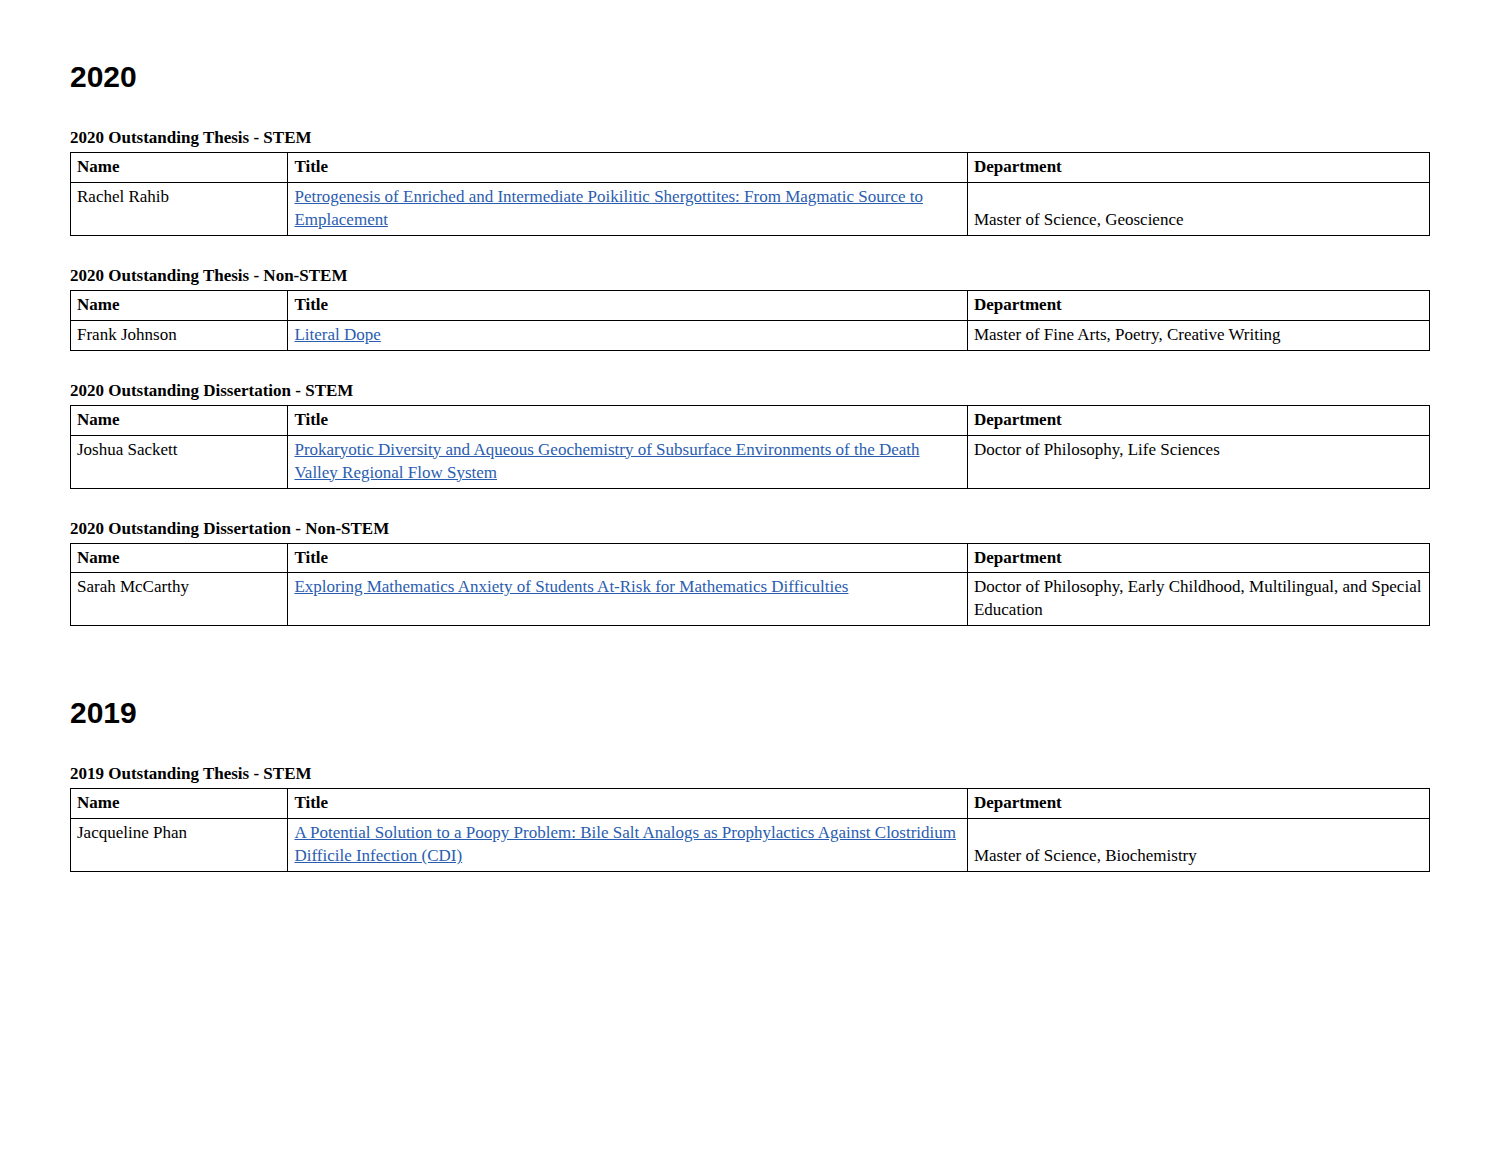2020
2020 Outstanding Thesis - STEM
| Name | Title | Department |
| --- | --- | --- |
| Rachel Rahib | Petrogenesis of Enriched and Intermediate Poikilitic Shergottites: From Magmatic Source to Emplacement | Master of Science, Geoscience |
2020 Outstanding Thesis - Non-STEM
| Name | Title | Department |
| --- | --- | --- |
| Frank Johnson | Literal Dope | Master of Fine Arts, Poetry, Creative Writing |
2020 Outstanding Dissertation - STEM
| Name | Title | Department |
| --- | --- | --- |
| Joshua Sackett | Prokaryotic Diversity and Aqueous Geochemistry of Subsurface Environments of the Death Valley Regional Flow System | Doctor of Philosophy, Life Sciences |
2020 Outstanding Dissertation - Non-STEM
| Name | Title | Department |
| --- | --- | --- |
| Sarah McCarthy | Exploring Mathematics Anxiety of Students At-Risk for Mathematics Difficulties | Doctor of Philosophy, Early Childhood, Multilingual, and Special Education |
2019
2019 Outstanding Thesis - STEM
| Name | Title | Department |
| --- | --- | --- |
| Jacqueline Phan | A Potential Solution to a Poopy Problem: Bile Salt Analogs as Prophylactics Against Clostridium Difficile Infection (CDI) | Master of Science, Biochemistry |